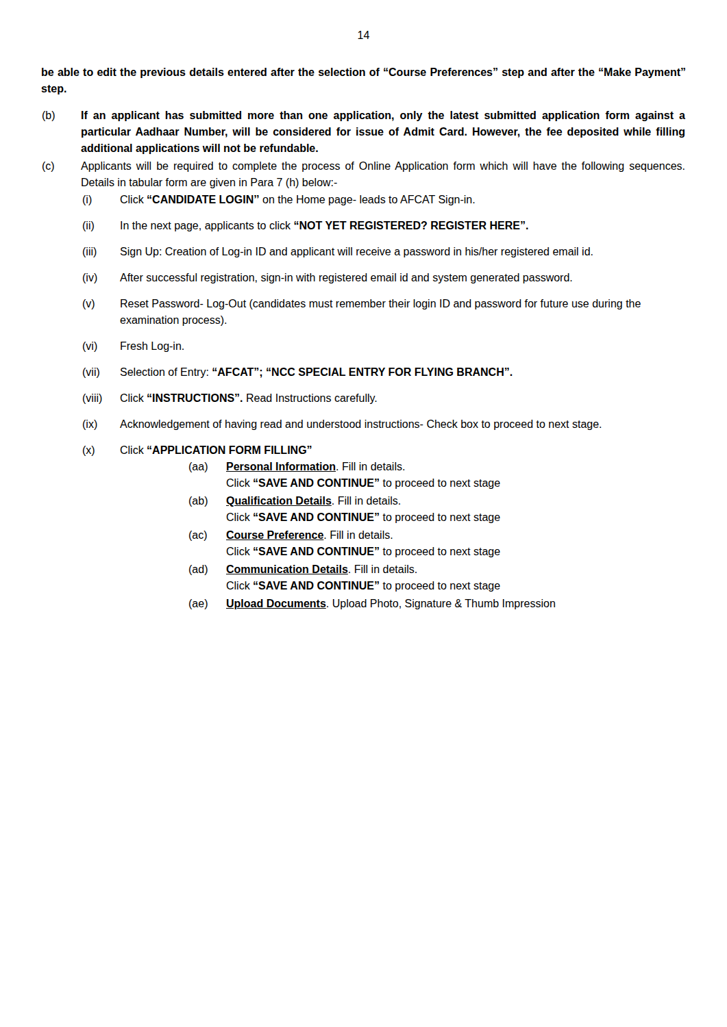14
be able to edit the previous details entered after the selection of “Course Preferences” step and after the “Make Payment” step.
| (b) | If an applicant has submitted more than one application, only the latest submitted application form against a particular Aadhaar Number, will be considered for issue of Admit Card. However, the fee deposited while filling additional applications will not be refundable. |
| (c) | Applicants will be required to complete the process of Online Application form which will have the following sequences. Details in tabular form are given in Para 7 (h) below:- |
| (i) | Click “CANDIDATE LOGIN’’ on the Home page- leads to AFCAT Sign-in. |
| (ii) | In the next page, applicants to click “NOT YET REGISTERED? REGISTER HERE”. |
| (iii) | Sign Up: Creation of Log-in ID and applicant will receive a password in his/her registered email id. |
| (iv) | After successful registration, sign-in with registered email id and system generated password. |
| (v) | Reset Password- Log-Out (candidates must remember their login ID and password for future use during the examination process). |
| (vi) | Fresh Log-in. |
| (vii) | Selection of Entry: “AFCAT”; “NCC SPECIAL ENTRY FOR FLYING BRANCH”. |
| (viii) | Click “INSTRUCTIONS”. Read Instructions carefully. |
| (ix) | Acknowledgement of having read and understood instructions- Check box to proceed to next stage. |
| (x) | Click “APPLICATION FORM FILLING” / (aa) / Personal Information . Fill in details. Click “SAVE AND CONTINUE” to proceed to next stage / / (ab) / Qualification Details . Fill in details. Click “SAVE AND CONTINUE” to proceed to next stage / / (ac) / Course Preference . Fill in details. Click “SAVE AND CONTINUE” to proceed to next stage / / (ad) / Communication Details . Fill in details. Click “SAVE AND CONTINUE” to proceed to next stage / / (ae) / Upload Documents . Upload Photo, Signature & Thumb Impression / |